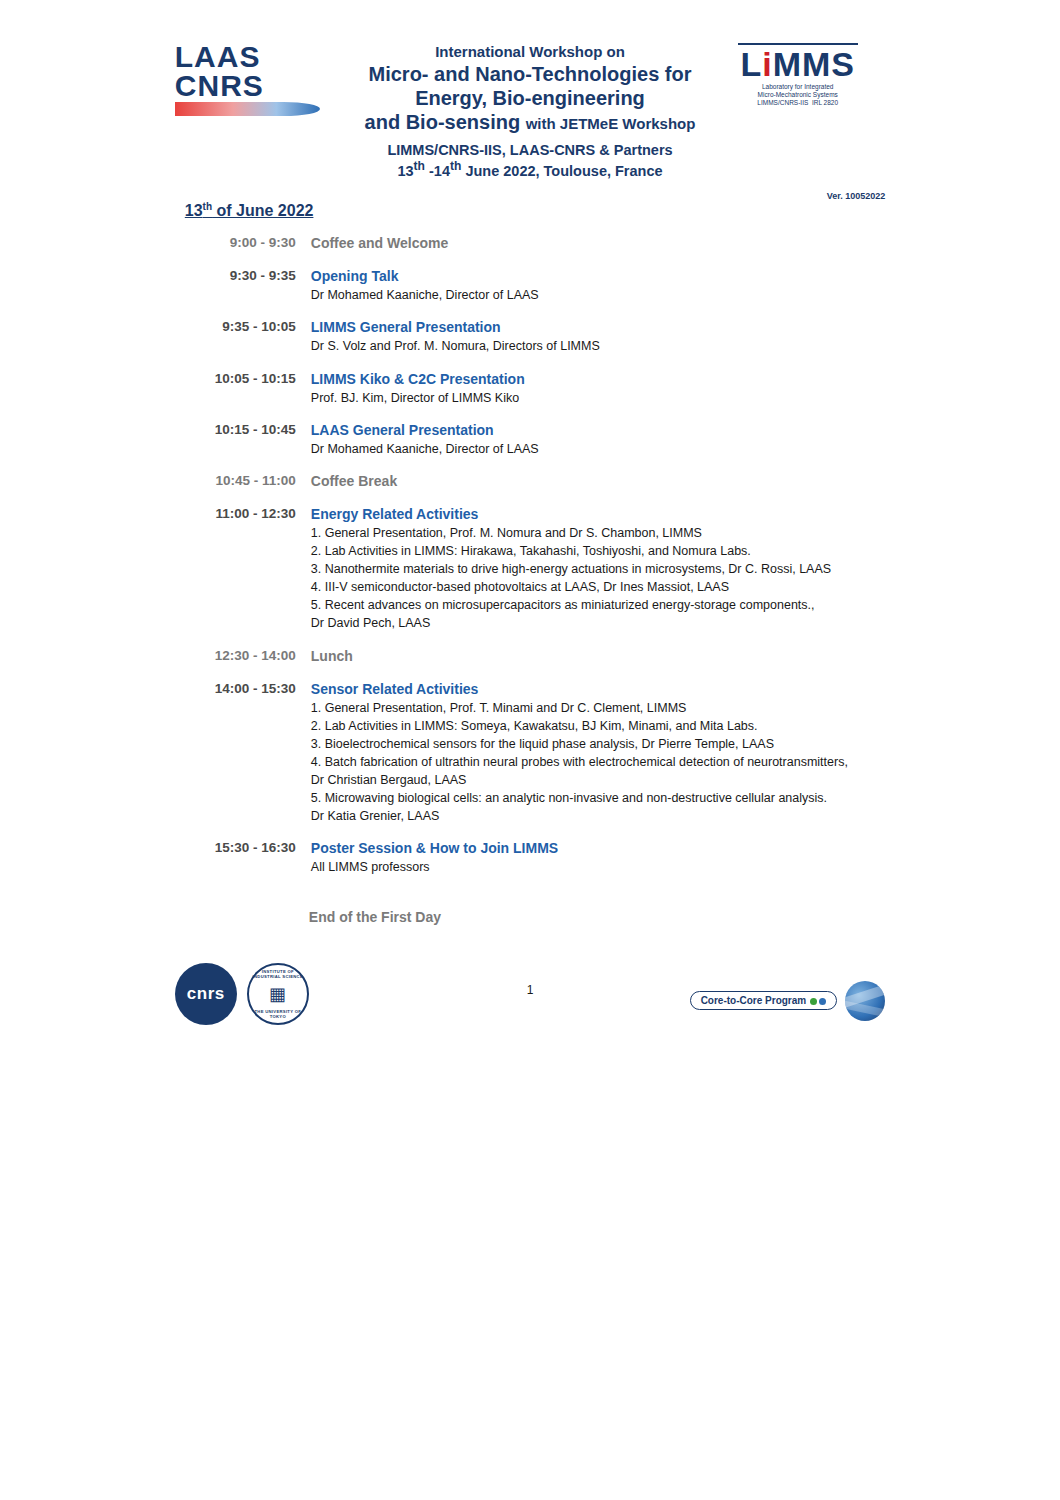LAAS
CNRS
Li MMS
Laboratory for Integrated
Micro-Mechatronic Systems
LIMMS/CNRS-IIS IRL 2820
International Workshop on
Micro- and Nano-Technologies for Energy, Bio-engineering
and Bio-sensing with JETMeE Workshop
LIMMS/CNRS-IIS, LAAS-CNRS & Partners
13th -14th June 2022, Toulouse, France
Ver. 10052022
13th of June 2022
| 9:00 - 9:30 | Coffee and Welcome |
| 9:30 - 9:35 | Opening Talk Dr Mohamed Kaaniche, Director of LAAS |
| 9:35 - 10:05 | LIMMS General Presentation Dr S. Volz and Prof. M. Nomura, Directors of LIMMS |
| 10:05 - 10:15 | LIMMS Kiko & C2C Presentation Prof. BJ. Kim, Director of LIMMS Kiko |
| 10:15 - 10:45 | LAAS General Presentation Dr Mohamed Kaaniche, Director of LAAS |
| 10:45 - 11:00 | Coffee Break |
| 11:00 - 12:30 | Energy Related Activities 1. General Presentation, Prof. M. Nomura and Dr S. Chambon, LIMMS 2. Lab Activities in LIMMS: Hirakawa, Takahashi, Toshiyoshi, and Nomura Labs. 3. Nanothermite materials to drive high-energy actuations in microsystems, Dr C. Rossi, LAAS 4. III-V semiconductor-based photovoltaics at LAAS, Dr Ines Massiot, LAAS 5. Recent advances on microsupercapacitors as miniaturized energy-storage components., Dr David Pech, LAAS |
| 12:30 - 14:00 | Lunch |
| 14:00 - 15:30 | Sensor Related Activities 1. General Presentation, Prof. T. Minami and Dr C. Clement, LIMMS 2. Lab Activities in LIMMS: Someya, Kawakatsu, BJ Kim, Minami, and Mita Labs. 3. Bioelectrochemical sensors for the liquid phase analysis, Dr Pierre Temple, LAAS 4. Batch fabrication of ultrathin neural probes with electrochemical detection of neurotransmitters, Dr Christian Bergaud, LAAS 5. Microwaving biological cells: an analytic non-invasive and non-destructive cellular analysis. Dr Katia Grenier, LAAS |
| 15:30 - 16:30 | Poster Session & How to Join LIMMS All LIMMS professors |
End of the First Day
cnrs
INSTITUTE OF INDUSTRIAL SCIENCE
▦
THE UNIVERSITY OF TOKYO
1
Core-to-Core Program